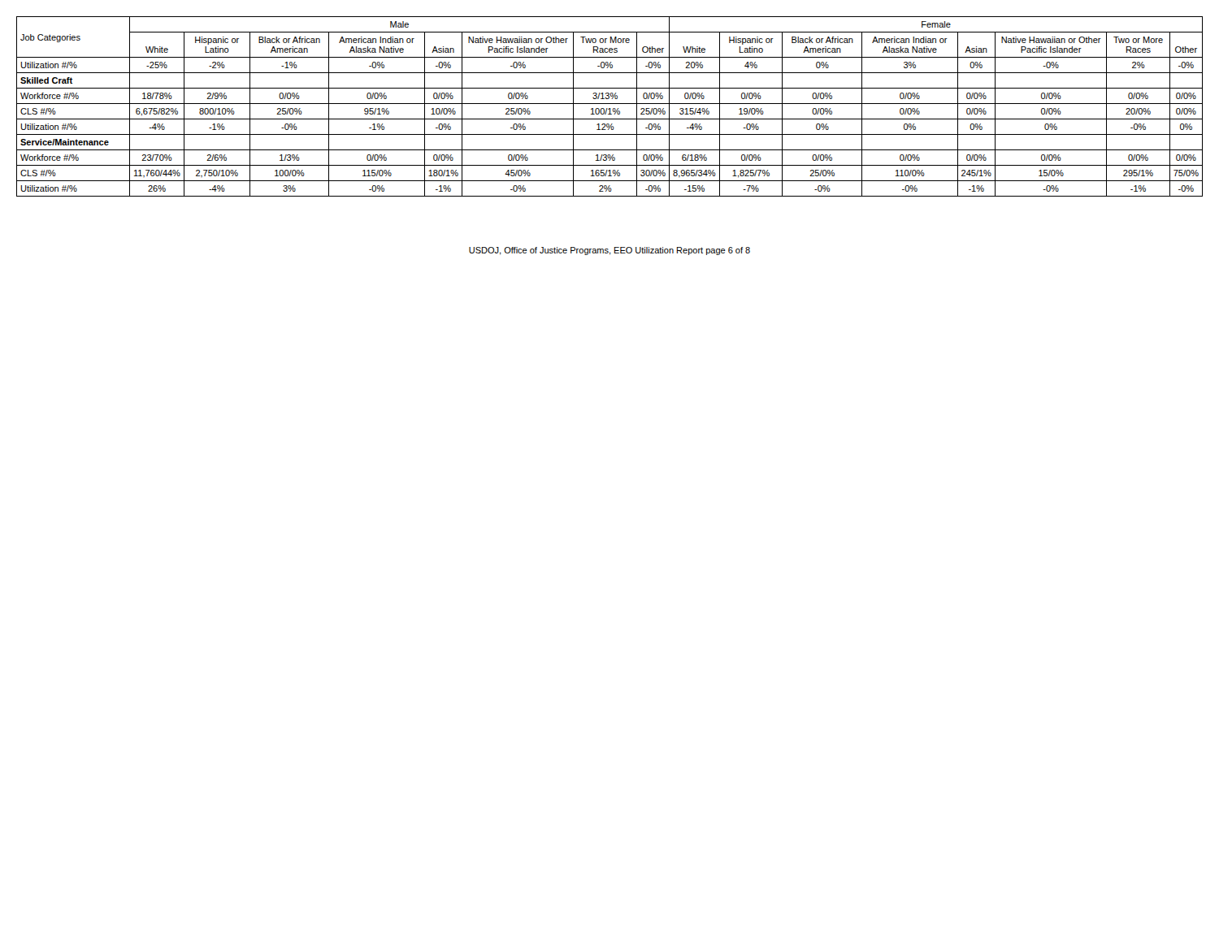| Job Categories | Male | Female |
| --- | --- | --- |
| White | Hispanic or Latino | Black or African American | American Indian or Alaska Native | Asian | Native Hawaiian or Other Pacific Islander | Two or More Races | Other | White | Hispanic or Latino | Black or African American | American Indian or Alaska Native | Asian | Native Hawaiian or Other Pacific Islander | Two or More Races | Other |
| Utilization #/% | -25% | -2% | -1% | -0% | -0% | -0% | -0% | -0% | 20% | 4% | 0% | 3% | 0% | -0% | 2% | -0% |
| Skilled Craft | | | | | | | | | | | | | | | | |
| Workforce #/% | 18/78% | 2/9% | 0/0% | 0/0% | 0/0% | 0/0% | 3/13% | 0/0% | 0/0% | 0/0% | 0/0% | 0/0% | 0/0% | 0/0% | 0/0% | 0/0% |
| CLS #/% | 6,675/82% | 800/10% | 25/0% | 95/1% | 10/0% | 25/0% | 100/1% | 25/0% | 315/4% | 19/0% | 0/0% | 0/0% | 0/0% | 0/0% | 20/0% | 0/0% |
| Utilization #/% | -4% | -1% | -0% | -1% | -0% | -0% | 12% | -0% | -4% | -0% | 0% | 0% | 0% | 0% | -0% | 0% |
| Service/Maintenance | | | | | | | | | | | | | | | | |
| Workforce #/% | 23/70% | 2/6% | 1/3% | 0/0% | 0/0% | 0/0% | 1/3% | 0/0% | 6/18% | 0/0% | 0/0% | 0/0% | 0/0% | 0/0% | 0/0% | 0/0% |
| CLS #/% | 11,760/44% | 2,750/10% | 100/0% | 115/0% | 180/1% | 45/0% | 165/1% | 30/0% | 8,965/34% | 1,825/7% | 25/0% | 110/0% | 245/1% | 15/0% | 295/1% | 75/0% |
| Utilization #/% | 26% | -4% | 3% | -0% | -1% | -0% | 2% | -0% | -15% | -7% | -0% | -0% | -1% | -0% | -1% | -0% |
USDOJ, Office of Justice Programs, EEO Utilization Report page 6 of 8